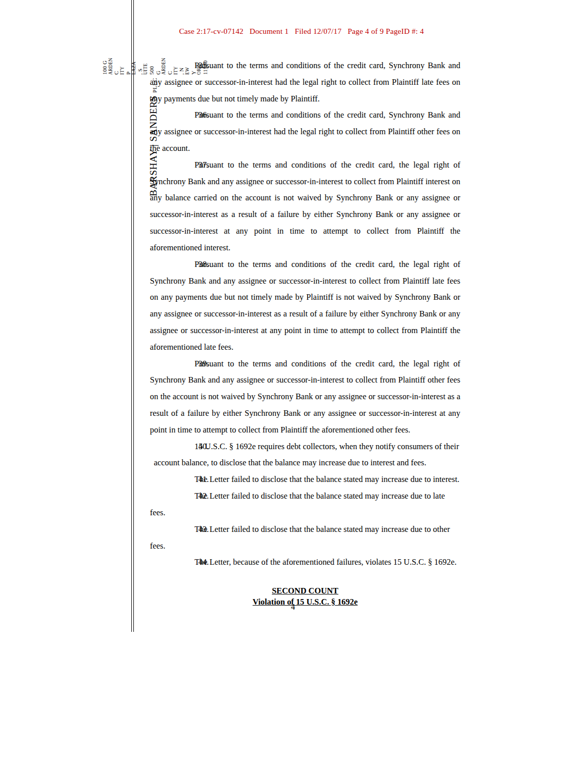Case 2:17-cv-07142 Document 1 Filed 12/07/17 Page 4 of 9 PageID #: 4
BARSHAY | SANDERS PLLC 100 GARDEN CITY PLAZA, SUITE 500 GARDEN CITY, NEW YORK 11530
35. Pursuant to the terms and conditions of the credit card, Synchrony Bank and any assignee or successor-in-interest had the legal right to collect from Plaintiff late fees on any payments due but not timely made by Plaintiff.
36. Pursuant to the terms and conditions of the credit card, Synchrony Bank and any assignee or successor-in-interest had the legal right to collect from Plaintiff other fees on the account.
37. Pursuant to the terms and conditions of the credit card, the legal right of Synchrony Bank and any assignee or successor-in-interest to collect from Plaintiff interest on any balance carried on the account is not waived by Synchrony Bank or any assignee or successor-in-interest as a result of a failure by either Synchrony Bank or any assignee or successor-in-interest at any point in time to attempt to collect from Plaintiff the aforementioned interest.
38. Pursuant to the terms and conditions of the credit card, the legal right of Synchrony Bank and any assignee or successor-in-interest to collect from Plaintiff late fees on any payments due but not timely made by Plaintiff is not waived by Synchrony Bank or any assignee or successor-in-interest as a result of a failure by either Synchrony Bank or any assignee or successor-in-interest at any point in time to attempt to collect from Plaintiff the aforementioned late fees.
39. Pursuant to the terms and conditions of the credit card, the legal right of Synchrony Bank and any assignee or successor-in-interest to collect from Plaintiff other fees on the account is not waived by Synchrony Bank or any assignee or successor-in-interest as a result of a failure by either Synchrony Bank or any assignee or successor-in-interest at any point in time to attempt to collect from Plaintiff the aforementioned other fees.
40. 15 U.S.C. § 1692e requires debt collectors, when they notify consumers of theiraccount balance, to disclose that the balance may increase due to interest and fees.
41. The Letter failed to disclose that the balance stated may increase due to interest.
42. The Letter failed to disclose that the balance stated may increase due to late fees.
43. The Letter failed to disclose that the balance stated may increase due to other fees.
44. The Letter, because of the aforementioned failures, violates 15 U.S.C. § 1692e.
SECOND COUNT Violation of 15 U.S.C. § 1692e
4